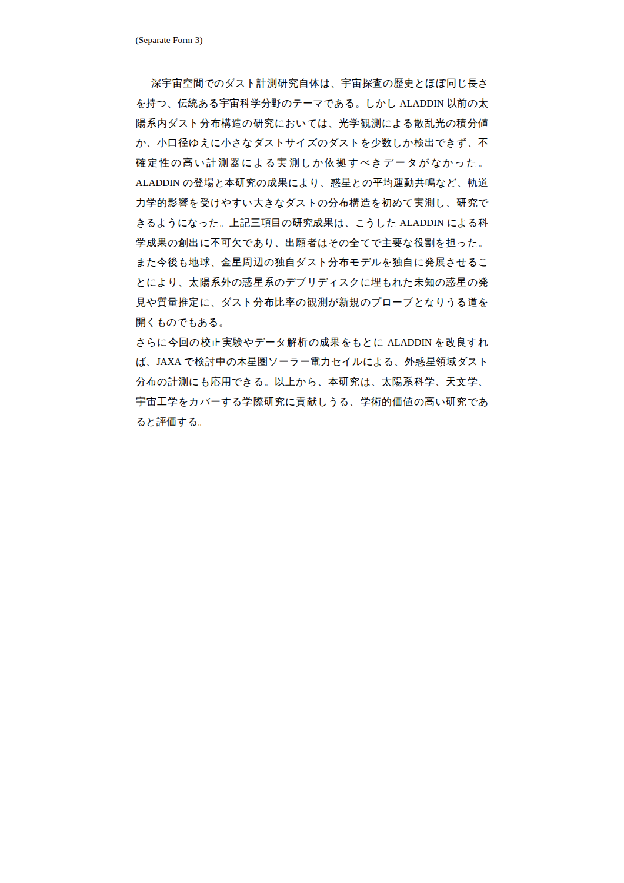(Separate Form 3)
深宇宙空間でのダスト計測研究自体は、宇宙探査の歴史とほぼ同じ長さを持つ、伝統ある宇宙科学分野のテーマである。しかし ALADDIN 以前の太陽系内ダスト分布構造の研究においては、光学観測による散乱光の積分値か、小口径ゆえに小さなダストサイズのダストを少数しか検出できず、不確定性の高い計測器による実測しか依拠すべきデータがなかった。ALADDIN の登場と本研究の成果により、惑星との平均運動共鳴など、軌道力学的影響を受けやすい大きなダストの分布構造を初めて実測し、研究できるようになった。上記三項目の研究成果は、こうした ALADDIN による科学成果の創出に不可欠であり、出願者はその全てで主要な役割を担った。また今後も地球、金星周辺の独自ダスト分布モデルを独自に発展させることにより、太陽系外の惑星系のデブリディスクに埋もれた未知の惑星の発見や質量推定に、ダスト分布比率の観測が新規のプローブとなりうる道を開くものでもある。
さらに今回の校正実験やデータ解析の成果をもとに ALADDIN を改良すれば、JAXA で検討中の木星圏ソーラー電力セイルによる、外惑星領域ダスト分布の計測にも応用できる。以上から、本研究は、太陽系科学、天文学、宇宙工学をカバーする学際研究に貢献しうる、学術的価値の高い研究であると評価する。